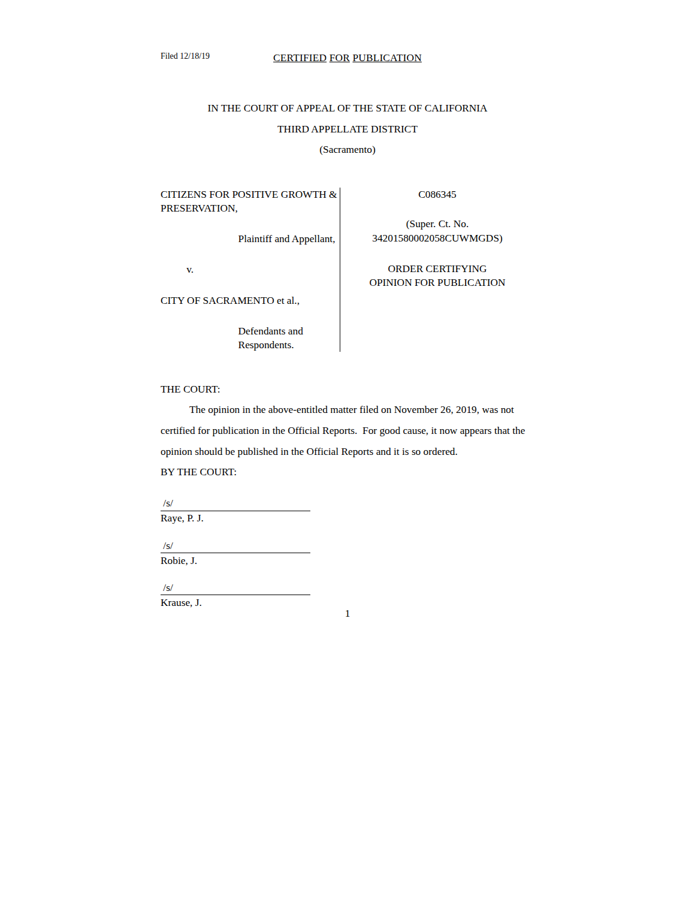Filed 12/18/19
CERTIFIED FOR PUBLICATION
IN THE COURT OF APPEAL OF THE STATE OF CALIFORNIA
THIRD APPELLATE DISTRICT
(Sacramento)
| CITIZENS FOR POSITIVE GROWTH & PRESERVATION, Plaintiff and Appellant, v. CITY OF SACRAMENTO et al., Defendants and Respondents. | C086345 (Super. Ct. No. 34201580002058CUWMGDS) ORDER CERTIFYING OPINION FOR PUBLICATION |
THE COURT:
The opinion in the above-entitled matter filed on November 26, 2019, was not certified for publication in the Official Reports. For good cause, it now appears that the opinion should be published in the Official Reports and it is so ordered.
BY THE COURT:
/s/ Raye, P. J.
/s/ Robie, J.
/s/ Krause, J.
1